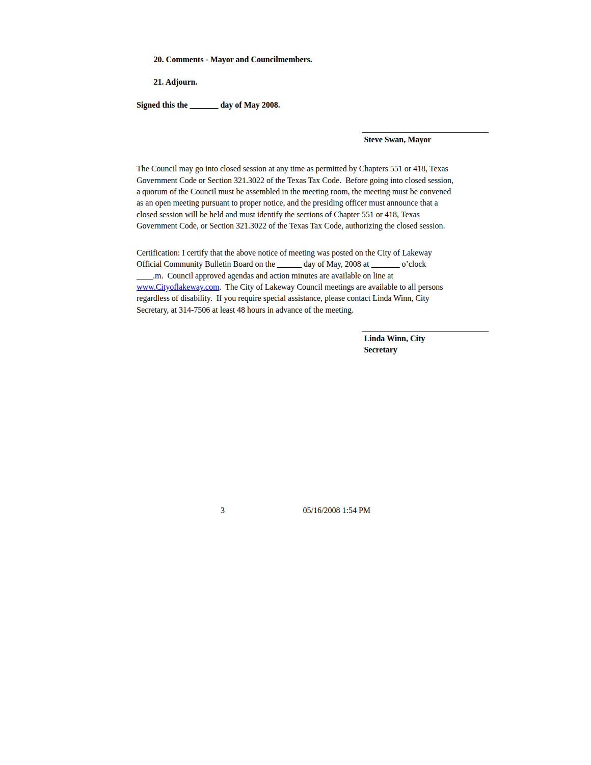20. Comments - Mayor and Councilmembers.
21. Adjourn.
Signed this the _______ day of May 2008.
Steve Swan, Mayor
The Council may go into closed session at any time as permitted by Chapters 551 or 418, Texas Government Code or Section 321.3022 of the Texas Tax Code. Before going into closed session, a quorum of the Council must be assembled in the meeting room, the meeting must be convened as an open meeting pursuant to proper notice, and the presiding officer must announce that a closed session will be held and must identify the sections of Chapter 551 or 418, Texas Government Code, or Section 321.3022 of the Texas Tax Code, authorizing the closed session.
Certification: I certify that the above notice of meeting was posted on the City of Lakeway Official Community Bulletin Board on the ______ day of May, 2008 at _______ o’clock ____.m. Council approved agendas and action minutes are available on line at www.Cityoflakeway.com. The City of Lakeway Council meetings are available to all persons regardless of disability. If you require special assistance, please contact Linda Winn, City Secretary, at 314-7506 at least 48 hours in advance of the meeting.
Linda Winn, City Secretary
3 05/16/2008 1:54 PM